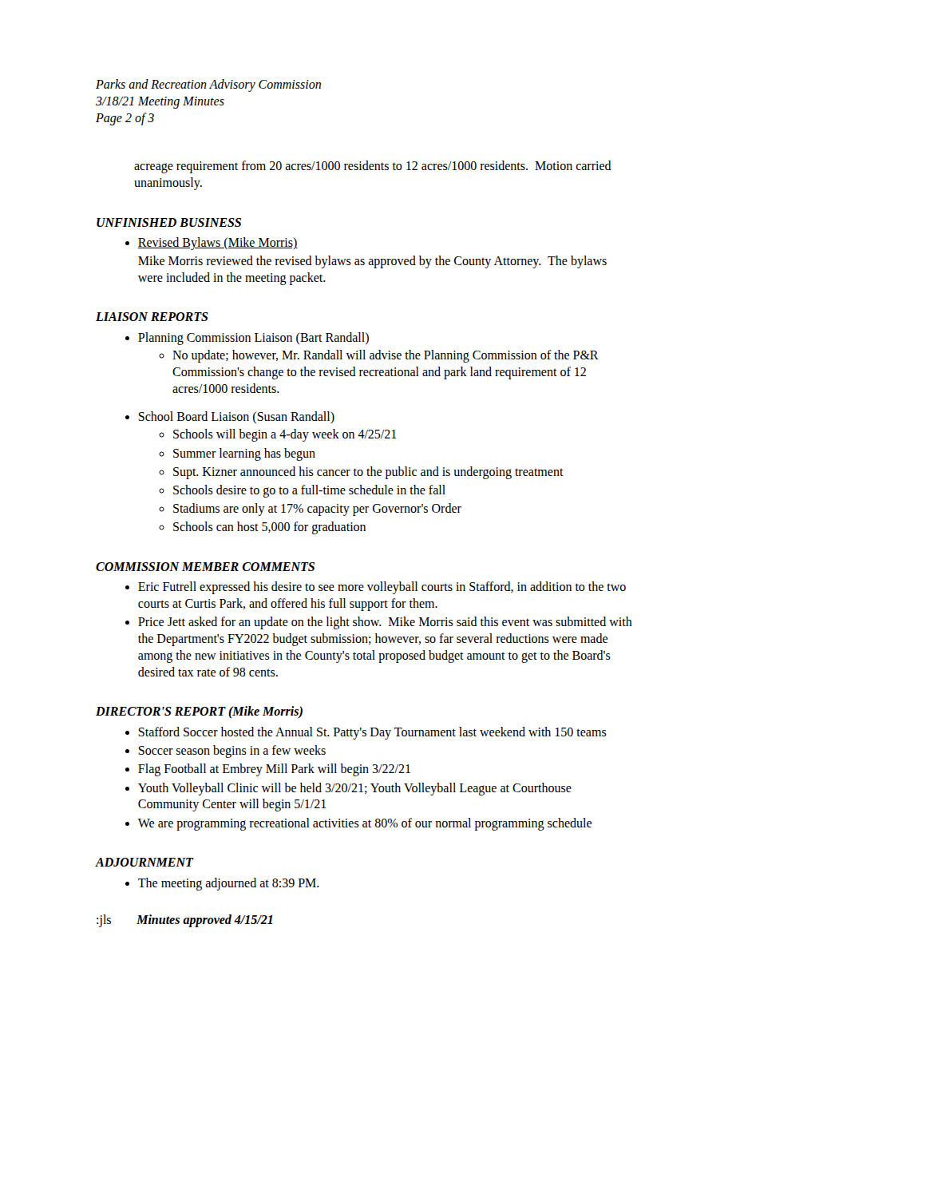Parks and Recreation Advisory Commission
3/18/21 Meeting Minutes
Page 2 of 3
acreage requirement from 20 acres/1000 residents to 12 acres/1000 residents. Motion carried unanimously.
UNFINISHED BUSINESS
Revised Bylaws (Mike Morris)
Mike Morris reviewed the revised bylaws as approved by the County Attorney. The bylaws were included in the meeting packet.
LIAISON REPORTS
Planning Commission Liaison (Bart Randall)
No update; however, Mr. Randall will advise the Planning Commission of the P&R Commission's change to the revised recreational and park land requirement of 12 acres/1000 residents.
School Board Liaison (Susan Randall)
Schools will begin a 4-day week on 4/25/21
Summer learning has begun
Supt. Kizner announced his cancer to the public and is undergoing treatment
Schools desire to go to a full-time schedule in the fall
Stadiums are only at 17% capacity per Governor's Order
Schools can host 5,000 for graduation
COMMISSION MEMBER COMMENTS
Eric Futrell expressed his desire to see more volleyball courts in Stafford, in addition to the two courts at Curtis Park, and offered his full support for them.
Price Jett asked for an update on the light show. Mike Morris said this event was submitted with the Department's FY2022 budget submission; however, so far several reductions were made among the new initiatives in the County's total proposed budget amount to get to the Board's desired tax rate of 98 cents.
DIRECTOR'S REPORT (Mike Morris)
Stafford Soccer hosted the Annual St. Patty's Day Tournament last weekend with 150 teams
Soccer season begins in a few weeks
Flag Football at Embrey Mill Park will begin 3/22/21
Youth Volleyball Clinic will be held 3/20/21; Youth Volleyball League at Courthouse Community Center will begin 5/1/21
We are programming recreational activities at 80% of our normal programming schedule
ADJOURNMENT
The meeting adjourned at 8:39 PM.
:jls Minutes approved 4/15/21